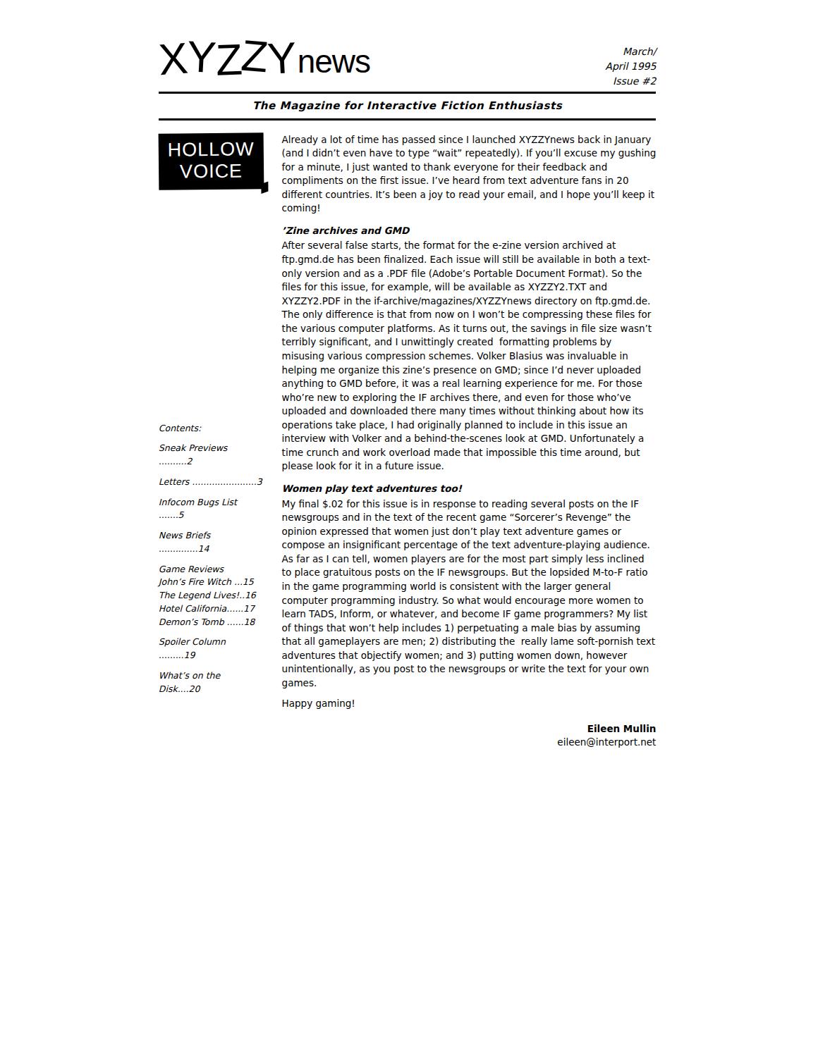XYZZYnews
March/
April 1995
Issue #2
The Magazine for Interactive Fiction Enthusiasts
HOLLOW VOICE
Contents:
Sneak Previews ..........2
Letters .......................3
Infocom Bugs List .......5
News Briefs ..............14
Game Reviews
John’s Fire Witch ...15
The Legend Lives!..16
Hotel California......17
Demon’s Tomb ......18
Spoiler Column .........19
What’s on the Disk....20
Already a lot of time has passed since I launched XYZZYnews back in January (and I didn’t even have to type “wait” repeatedly). If you’ll excuse my gushing for a minute, I just wanted to thank everyone for their feedback and compliments on the first issue. I’ve heard from text adventure fans in 20 different countries. It’s been a joy to read your email, and I hope you’ll keep it coming!
’Zine archives and GMD
After several false starts, the format for the e-zine version archived at ftp.gmd.de has been finalized. Each issue will still be available in both a text-only version and as a .PDF file (Adobe’s Portable Document Format). So the files for this issue, for example, will be available as XYZZY2.TXT and XYZZY2.PDF in the if-archive/magazines/XYZZYnews directory on ftp.gmd.de. The only difference is that from now on I won’t be compressing these files for the various computer platforms. As it turns out, the savings in file size wasn’t terribly significant, and I unwittingly created formatting problems by misusing various compression schemes. Volker Blasius was invaluable in helping me organize this zine’s presence on GMD; since I’d never uploaded anything to GMD before, it was a real learning experience for me. For those who’re new to exploring the IF archives there, and even for those who’ve uploaded and downloaded there many times without thinking about how its operations take place, I had originally planned to include in this issue an interview with Volker and a behind-the-scenes look at GMD. Unfortunately a time crunch and work overload made that impossible this time around, but please look for it in a future issue.
Women play text adventures too!
My final $.02 for this issue is in response to reading several posts on the IF newsgroups and in the text of the recent game “Sorcerer’s Revenge” the opinion expressed that women just don’t play text adventure games or compose an insignificant percentage of the text adventure-playing audience. As far as I can tell, women players are for the most part simply less inclined to place gratuitous posts on the IF newsgroups. But the lopsided M-to-F ratio in the game programming world is consistent with the larger general computer programming industry. So what would encourage more women to learn TADS, Inform, or whatever, and become IF game programmers? My list of things that won’t help includes 1) perpetuating a male bias by assuming that all gameplayers are men; 2) distributing the really lame soft-pornish text adventures that objectify women; and 3) putting women down, however unintentionally, as you post to the newsgroups or write the text for your own games.
Happy gaming!
Eileen Mullin
eileen@interport.net